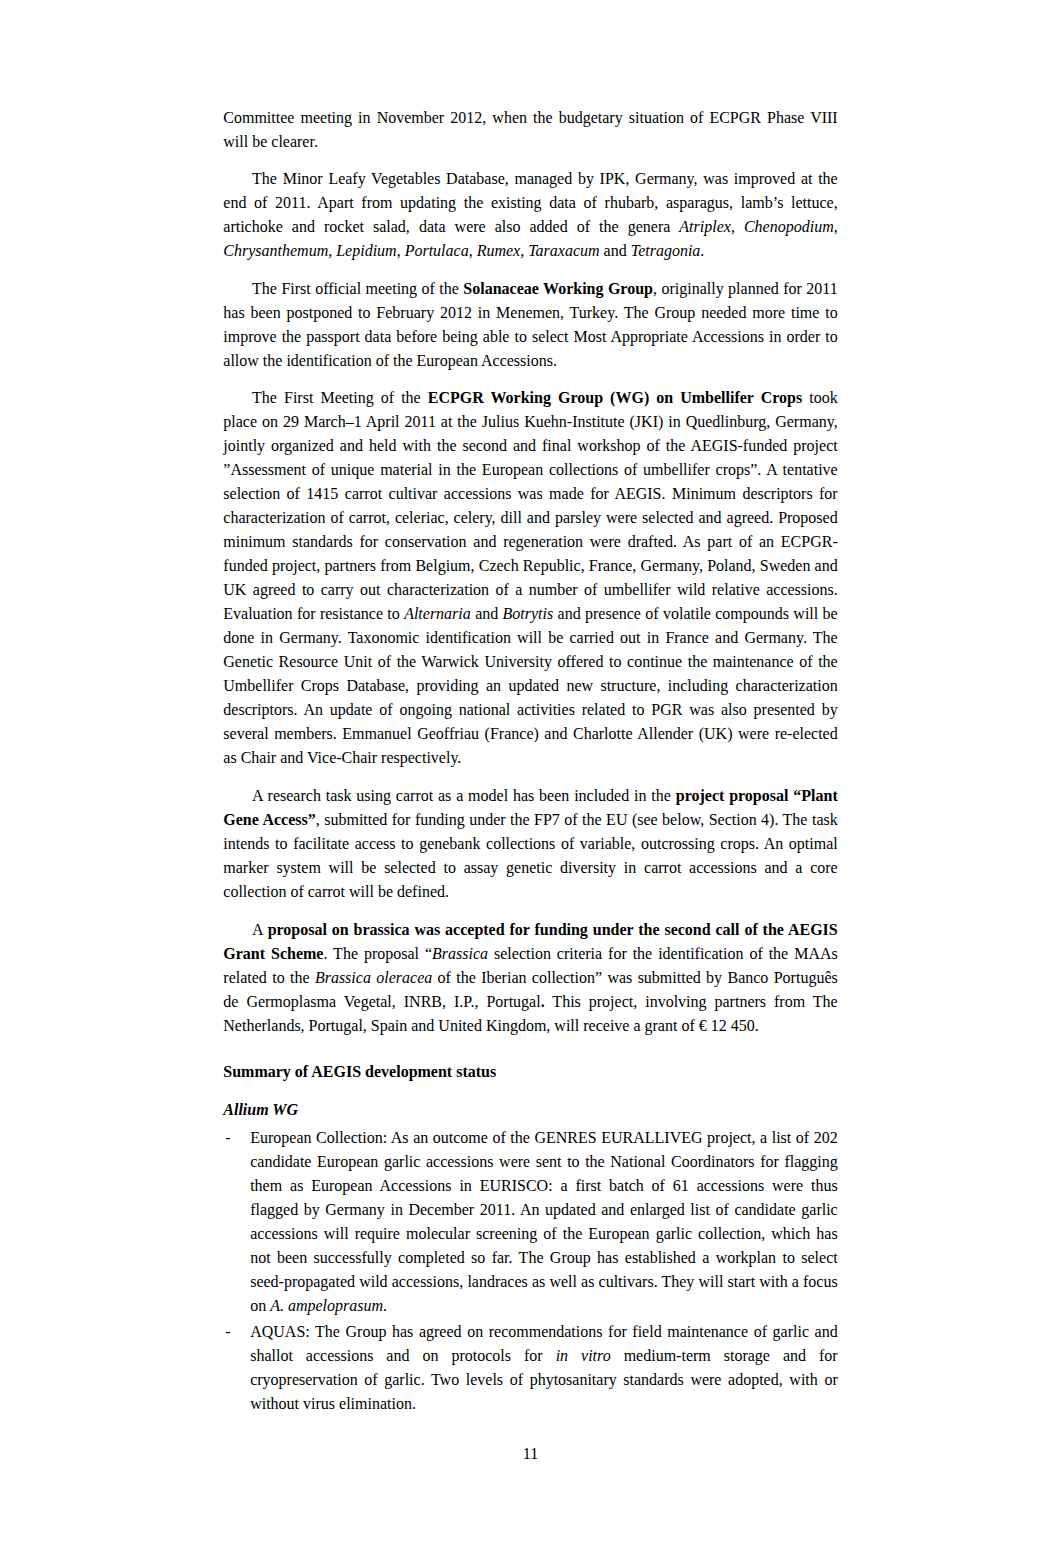Committee meeting in November 2012, when the budgetary situation of ECPGR Phase VIII will be clearer.
The Minor Leafy Vegetables Database, managed by IPK, Germany, was improved at the end of 2011. Apart from updating the existing data of rhubarb, asparagus, lamb’s lettuce, artichoke and rocket salad, data were also added of the genera Atriplex, Chenopodium, Chrysanthemum, Lepidium, Portulaca, Rumex, Taraxacum and Tetragonia.
The First official meeting of the Solanaceae Working Group, originally planned for 2011 has been postponed to February 2012 in Menemen, Turkey. The Group needed more time to improve the passport data before being able to select Most Appropriate Accessions in order to allow the identification of the European Accessions.
The First Meeting of the ECPGR Working Group (WG) on Umbellifer Crops took place on 29 March–1 April 2011 at the Julius Kuehn-Institute (JKI) in Quedlinburg, Germany, jointly organized and held with the second and final workshop of the AEGIS-funded project ”Assessment of unique material in the European collections of umbellifer crops”. A tentative selection of 1415 carrot cultivar accessions was made for AEGIS. Minimum descriptors for characterization of carrot, celeriac, celery, dill and parsley were selected and agreed. Proposed minimum standards for conservation and regeneration were drafted. As part of an ECPGR-funded project, partners from Belgium, Czech Republic, France, Germany, Poland, Sweden and UK agreed to carry out characterization of a number of umbellifer wild relative accessions. Evaluation for resistance to Alternaria and Botrytis and presence of volatile compounds will be done in Germany. Taxonomic identification will be carried out in France and Germany. The Genetic Resource Unit of the Warwick University offered to continue the maintenance of the Umbellifer Crops Database, providing an updated new structure, including characterization descriptors. An update of ongoing national activities related to PGR was also presented by several members. Emmanuel Geoffriau (France) and Charlotte Allender (UK) were re-elected as Chair and Vice-Chair respectively.
A research task using carrot as a model has been included in the project proposal “Plant Gene Access”, submitted for funding under the FP7 of the EU (see below, Section 4). The task intends to facilitate access to genebank collections of variable, outcrossing crops. An optimal marker system will be selected to assay genetic diversity in carrot accessions and a core collection of carrot will be defined.
A proposal on brassica was accepted for funding under the second call of the AEGIS Grant Scheme. The proposal “Brassica selection criteria for the identification of the MAAs related to the Brassica oleracea of the Iberian collection” was submitted by Banco Português de Germoplasma Vegetal, INRB, I.P., Portugal. This project, involving partners from The Netherlands, Portugal, Spain and United Kingdom, will receive a grant of € 12 450.
Summary of AEGIS development status
Allium WG
European Collection: As an outcome of the GENRES EURALLIVEG project, a list of 202 candidate European garlic accessions were sent to the National Coordinators for flagging them as European Accessions in EURISCO: a first batch of 61 accessions were thus flagged by Germany in December 2011. An updated and enlarged list of candidate garlic accessions will require molecular screening of the European garlic collection, which has not been successfully completed so far. The Group has established a workplan to select seed-propagated wild accessions, landraces as well as cultivars. They will start with a focus on A. ampeloprasum.
AQUAS: The Group has agreed on recommendations for field maintenance of garlic and shallot accessions and on protocols for in vitro medium-term storage and for cryopreservation of garlic. Two levels of phytosanitary standards were adopted, with or without virus elimination.
11